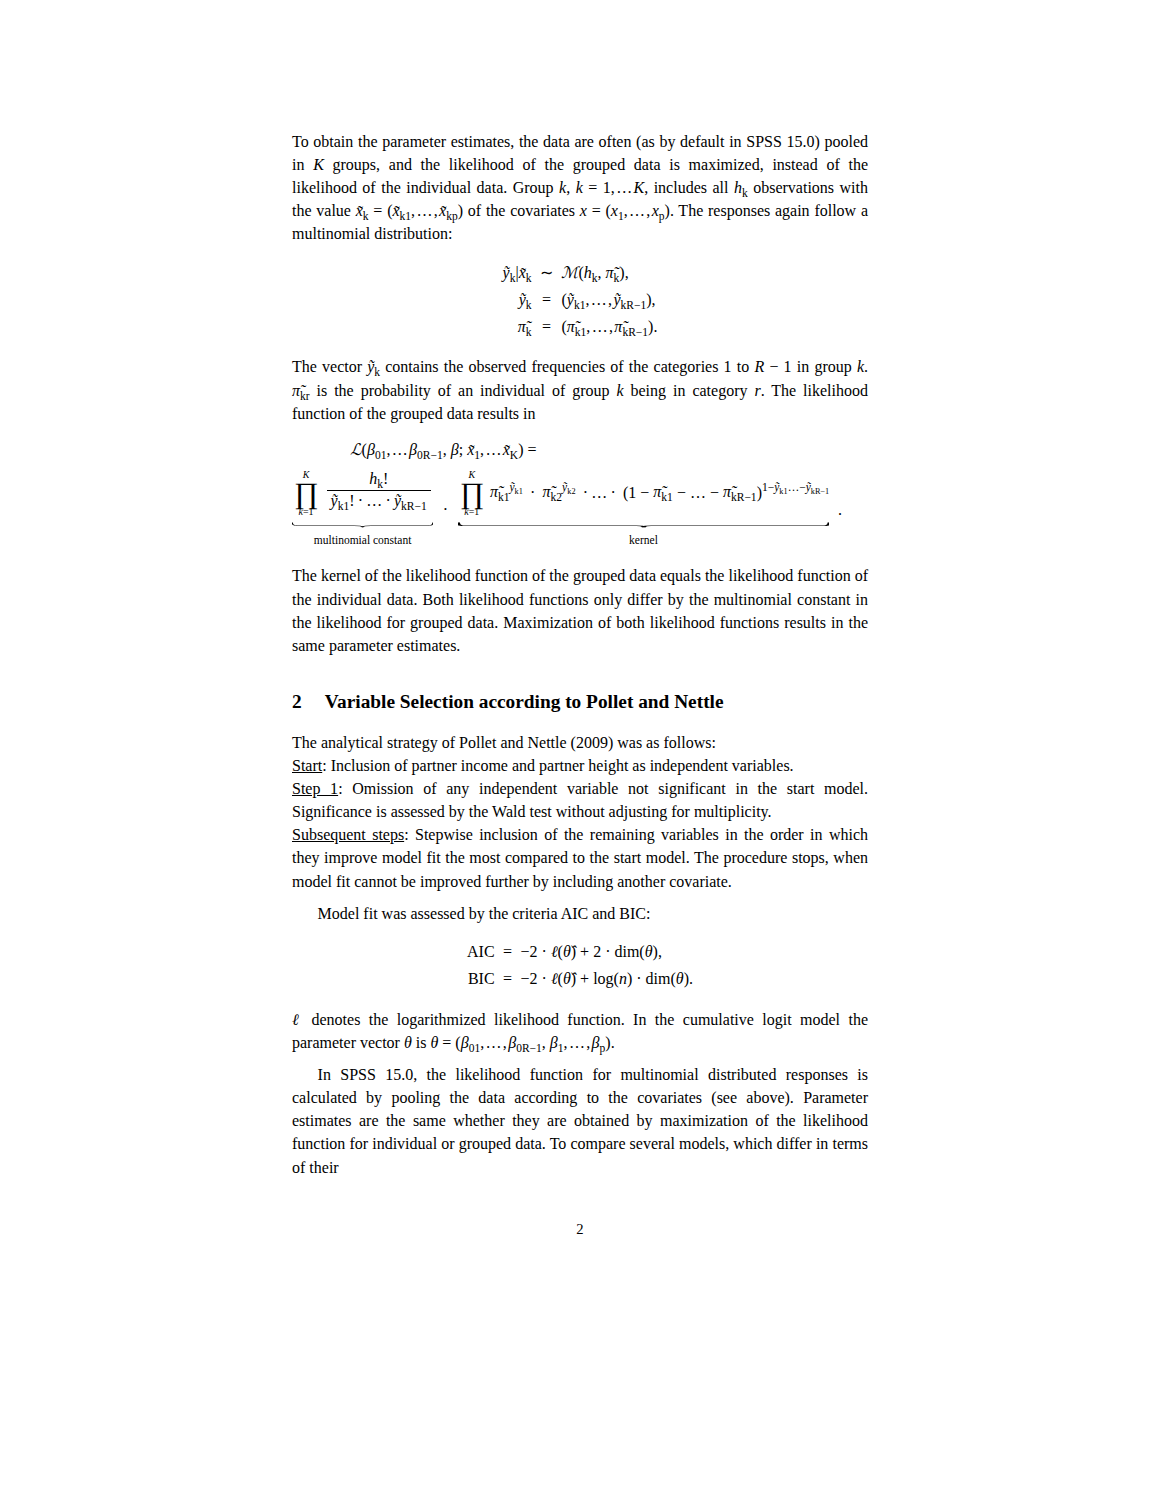To obtain the parameter estimates, the data are often (as by default in SPSS 15.0) pooled in K groups, and the likelihood of the grouped data is maximized, instead of the likelihood of the individual data. Group k, k = 1, … K, includes all hk observations with the value x̃k = (x̃k1, … , x̃kp) of the covariates x = (x1, … , xp). The responses again follow a multinomial distribution:
| ỹ k / x̃ k | ∼ | ℳ ( h k , π̃ k ), |
| ỹ k | = | ( ỹ k1 , … , ỹ kR−1 ), |
| π̃ k | = | ( π̃ k1 , … , π̃ kR−1 ). |
The vector ỹk contains the observed frequencies of the categories 1 to R − 1 in group k. π̃kr is the probability of an individual of group k being in category r. The likelihood function of the grouped data results in
ℒ(β01, … β0R−1, β; x̃1, … x̃K) = K ∏ k=1 hk! ỹk1! · … · ỹkR−1 multinomial constant · K ∏ k=1 π̃k1ỹk1  ·  π̃k2ỹk2  · … ·  (1 − π̃k1 − … − π̃kR−1)1−ỹk1…−ỹkR−1 kernel .
The kernel of the likelihood function of the grouped data equals the likelihood function of the individual data. Both likelihood functions only differ by the multinomial constant in the likelihood for grouped data. Maximization of both likelihood functions results in the same parameter estimates.
2 Variable Selection according to Pollet and Nettle
The analytical strategy of Pollet and Nettle (2009) was as follows:
Start: Inclusion of partner income and partner height as independent variables.
Step 1: Omission of any independent variable not significant in the start model. Significance is assessed by the Wald test without adjusting for multiplicity.
Subsequent steps: Stepwise inclusion of the remaining variables in the order in which they improve model fit the most compared to the start model. The procedure stops, when model fit cannot be improved further by including another covariate.
Model fit was assessed by the criteria AIC and BIC:
| AIC | = | −2 · ℓ ( θ̂ ) + 2 · dim( θ ), |
| BIC | = | −2 · ℓ ( θ̂ ) + log( n ) · dim( θ ). |
ℓ denotes the logarithmized likelihood function. In the cumulative logit model the parameter vector θ is θ = (β01, … , β0R−1, β1, … , βp).
In SPSS 15.0, the likelihood function for multinomial distributed responses is calculated by pooling the data according to the covariates (see above). Parameter estimates are the same whether they are obtained by maximization of the likelihood function for individual or grouped data. To compare several models, which differ in terms of their
2